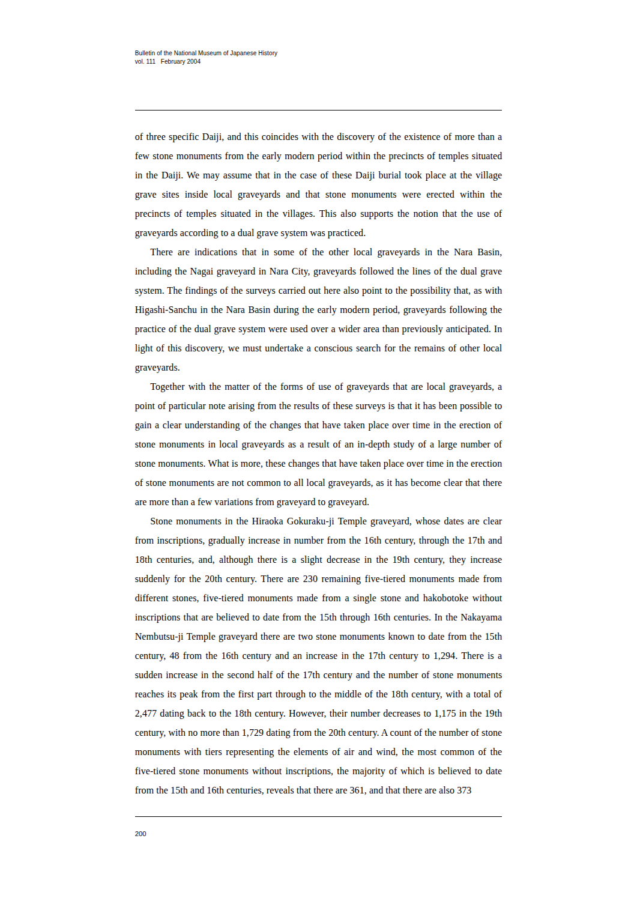Bulletin of the National Museum of Japanese History
vol. 111 February 2004
of three specific Daiji, and this coincides with the discovery of the existence of more than a few stone monuments from the early modern period within the precincts of temples situated in the Daiji. We may assume that in the case of these Daiji burial took place at the village grave sites inside local graveyards and that stone monuments were erected within the precincts of temples situated in the villages. This also supports the notion that the use of graveyards according to a dual grave system was practiced.
There are indications that in some of the other local graveyards in the Nara Basin, including the Nagai graveyard in Nara City, graveyards followed the lines of the dual grave system. The findings of the surveys carried out here also point to the possibility that, as with Higashi-Sanchu in the Nara Basin during the early modern period, graveyards following the practice of the dual grave system were used over a wider area than previously anticipated. In light of this discovery, we must undertake a conscious search for the remains of other local graveyards.
Together with the matter of the forms of use of graveyards that are local graveyards, a point of particular note arising from the results of these surveys is that it has been possible to gain a clear understanding of the changes that have taken place over time in the erection of stone monuments in local graveyards as a result of an in-depth study of a large number of stone monuments. What is more, these changes that have taken place over time in the erection of stone monuments are not common to all local graveyards, as it has become clear that there are more than a few variations from graveyard to graveyard.
Stone monuments in the Hiraoka Gokuraku-ji Temple graveyard, whose dates are clear from inscriptions, gradually increase in number from the 16th century, through the 17th and 18th centuries, and, although there is a slight decrease in the 19th century, they increase suddenly for the 20th century. There are 230 remaining five-tiered monuments made from different stones, five-tiered monuments made from a single stone and hakobotoke without inscriptions that are believed to date from the 15th through 16th centuries. In the Nakayama Nembutsu-ji Temple graveyard there are two stone monuments known to date from the 15th century, 48 from the 16th century and an increase in the 17th century to 1,294. There is a sudden increase in the second half of the 17th century and the number of stone monuments reaches its peak from the first part through to the middle of the 18th century, with a total of 2,477 dating back to the 18th century. However, their number decreases to 1,175 in the 19th century, with no more than 1,729 dating from the 20th century. A count of the number of stone monuments with tiers representing the elements of air and wind, the most common of the five-tiered stone monuments without inscriptions, the majority of which is believed to date from the 15th and 16th centuries, reveals that there are 361, and that there are also 373
200